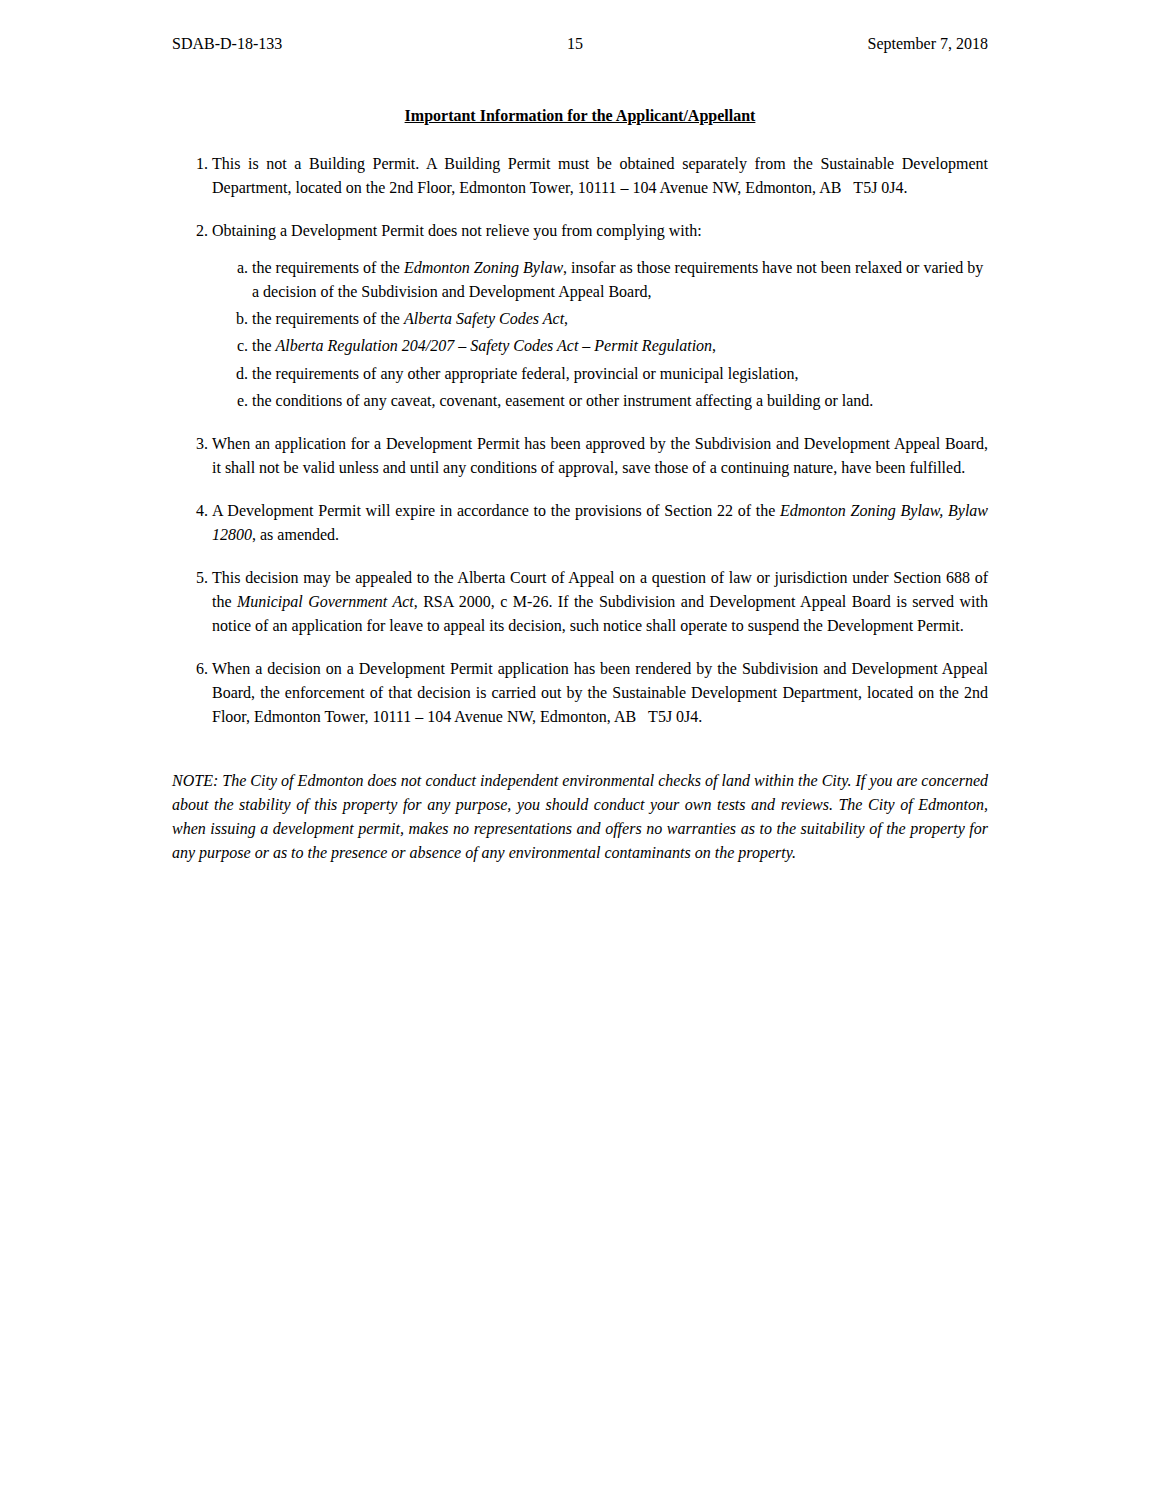SDAB-D-18-133 15 September 7, 2018
Important Information for the Applicant/Appellant
This is not a Building Permit. A Building Permit must be obtained separately from the Sustainable Development Department, located on the 2nd Floor, Edmonton Tower, 10111 – 104 Avenue NW, Edmonton, AB T5J 0J4.
Obtaining a Development Permit does not relieve you from complying with:
the requirements of the Edmonton Zoning Bylaw, insofar as those requirements have not been relaxed or varied by a decision of the Subdivision and Development Appeal Board,
the requirements of the Alberta Safety Codes Act,
the Alberta Regulation 204/207 – Safety Codes Act – Permit Regulation,
the requirements of any other appropriate federal, provincial or municipal legislation,
the conditions of any caveat, covenant, easement or other instrument affecting a building or land.
When an application for a Development Permit has been approved by the Subdivision and Development Appeal Board, it shall not be valid unless and until any conditions of approval, save those of a continuing nature, have been fulfilled.
A Development Permit will expire in accordance to the provisions of Section 22 of the Edmonton Zoning Bylaw, Bylaw 12800, as amended.
This decision may be appealed to the Alberta Court of Appeal on a question of law or jurisdiction under Section 688 of the Municipal Government Act, RSA 2000, c M-26. If the Subdivision and Development Appeal Board is served with notice of an application for leave to appeal its decision, such notice shall operate to suspend the Development Permit.
When a decision on a Development Permit application has been rendered by the Subdivision and Development Appeal Board, the enforcement of that decision is carried out by the Sustainable Development Department, located on the 2nd Floor, Edmonton Tower, 10111 – 104 Avenue NW, Edmonton, AB T5J 0J4.
NOTE: The City of Edmonton does not conduct independent environmental checks of land within the City. If you are concerned about the stability of this property for any purpose, you should conduct your own tests and reviews. The City of Edmonton, when issuing a development permit, makes no representations and offers no warranties as to the suitability of the property for any purpose or as to the presence or absence of any environmental contaminants on the property.